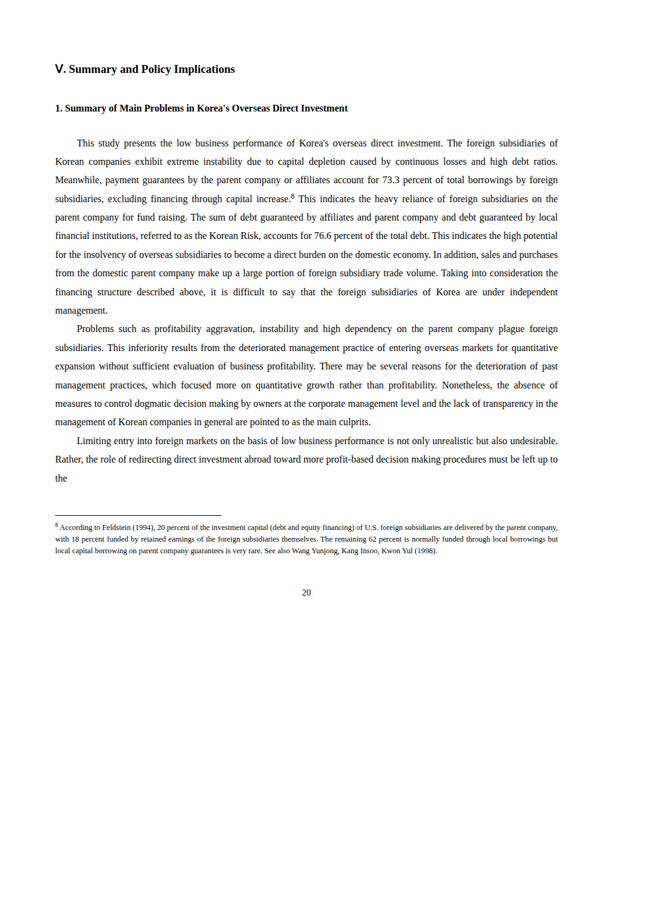Ⅴ. Summary and Policy Implications
1. Summary of Main Problems in Korea's Overseas Direct Investment
This study presents the low business performance of Korea's overseas direct investment. The foreign subsidiaries of Korean companies exhibit extreme instability due to capital depletion caused by continuous losses and high debt ratios. Meanwhile, payment guarantees by the parent company or affiliates account for 73.3 percent of total borrowings by foreign subsidiaries, excluding financing through capital increase.8 This indicates the heavy reliance of foreign subsidiaries on the parent company for fund raising. The sum of debt guaranteed by affiliates and parent company and debt guaranteed by local financial institutions, referred to as the Korean Risk, accounts for 76.6 percent of the total debt. This indicates the high potential for the insolvency of overseas subsidiaries to become a direct burden on the domestic economy. In addition, sales and purchases from the domestic parent company make up a large portion of foreign subsidiary trade volume. Taking into consideration the financing structure described above, it is difficult to say that the foreign subsidiaries of Korea are under independent management.
Problems such as profitability aggravation, instability and high dependency on the parent company plague foreign subsidiaries. This inferiority results from the deteriorated management practice of entering overseas markets for quantitative expansion without sufficient evaluation of business profitability. There may be several reasons for the deterioration of past management practices, which focused more on quantitative growth rather than profitability. Nonetheless, the absence of measures to control dogmatic decision making by owners at the corporate management level and the lack of transparency in the management of Korean companies in general are pointed to as the main culprits.
Limiting entry into foreign markets on the basis of low business performance is not only unrealistic but also undesirable. Rather, the role of redirecting direct investment abroad toward more profit-based decision making procedures must be left up to the
8 According to Feldstein (1994), 20 percent of the investment capital (debt and equity financing) of U.S. foreign subsidiaries are delivered by the parent company, with 18 percent funded by retained earnings of the foreign subsidiaries themselves. The remaining 62 percent is normally funded through local borrowings but local capital borrowing on parent company guarantees is very rare. See also Wang Yunjong, Kang Insoo, Kwon Yul (1998).
20